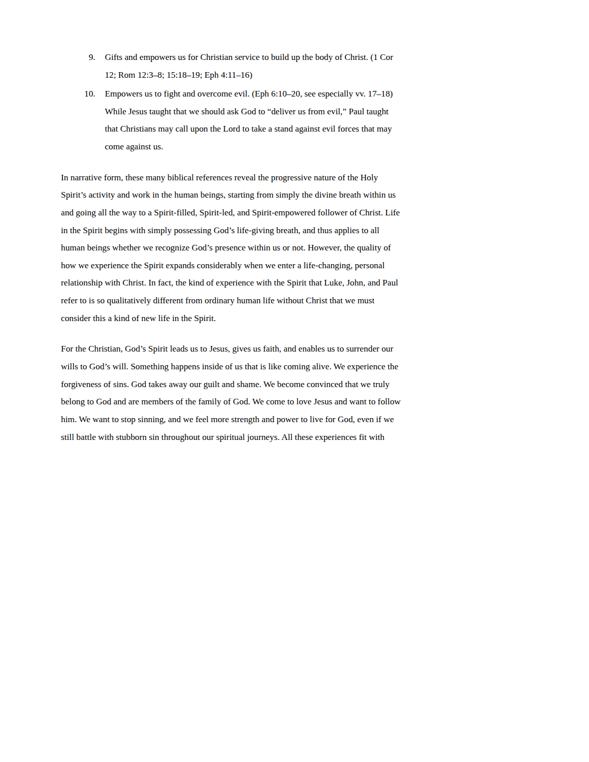Gifts and empowers us for Christian service to build up the body of Christ. (1 Cor 12; Rom 12:3–8; 15:18–19; Eph 4:11–16)
Empowers us to fight and overcome evil. (Eph 6:10–20, see especially vv. 17–18) While Jesus taught that we should ask God to “deliver us from evil,” Paul taught that Christians may call upon the Lord to take a stand against evil forces that may come against us.
In narrative form, these many biblical references reveal the progressive nature of the Holy Spirit’s activity and work in the human beings, starting from simply the divine breath within us and going all the way to a Spirit-filled, Spirit-led, and Spirit-empowered follower of Christ. Life in the Spirit begins with simply possessing God’s life-giving breath, and thus applies to all human beings whether we recognize God’s presence within us or not. However, the quality of how we experience the Spirit expands considerably when we enter a life-changing, personal relationship with Christ. In fact, the kind of experience with the Spirit that Luke, John, and Paul refer to is so qualitatively different from ordinary human life without Christ that we must consider this a kind of new life in the Spirit.
For the Christian, God’s Spirit leads us to Jesus, gives us faith, and enables us to surrender our wills to God’s will. Something happens inside of us that is like coming alive. We experience the forgiveness of sins. God takes away our guilt and shame. We become convinced that we truly belong to God and are members of the family of God. We come to love Jesus and want to follow him. We want to stop sinning, and we feel more strength and power to live for God, even if we still battle with stubborn sin throughout our spiritual journeys. All these experiences fit with